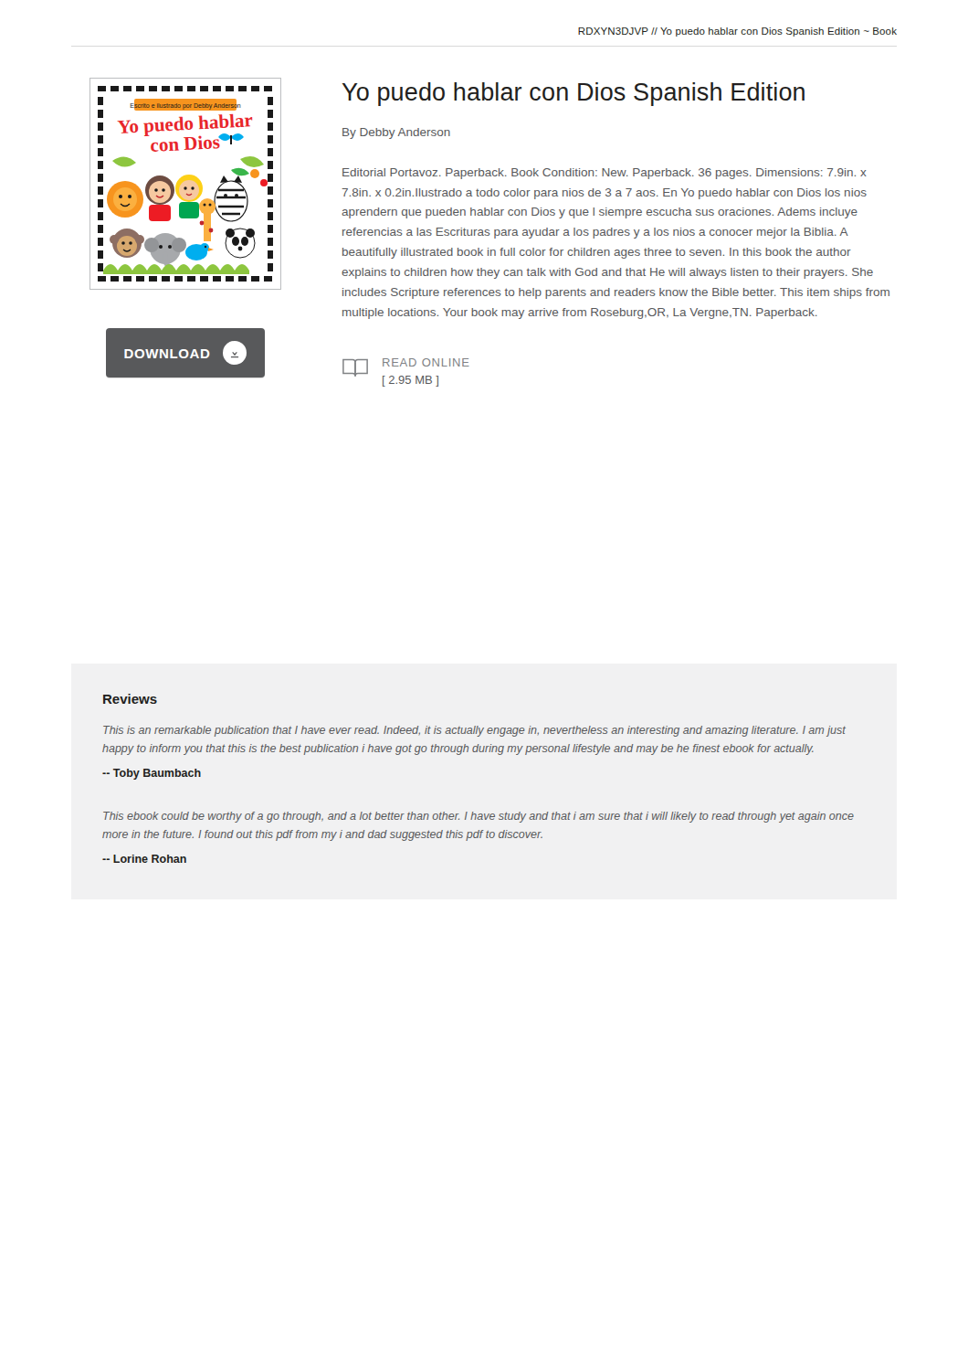RDXYN3DJVP // Yo puedo hablar con Dios Spanish Edition ~ Book
Escrito e ilustrado por Debby Anderson Yo puedo hablar con Dios
Download
Yo puedo hablar con Dios Spanish Edition
By Debby Anderson
Editorial Portavoz. Paperback. Book Condition: New. Paperback. 36 pages. Dimensions: 7.9in. x 7.8in. x 0.2in.Ilustrado a todo color para nios de 3 a 7 aos. En Yo puedo hablar con Dios los nios aprendern que pueden hablar con Dios y que l siempre escucha sus oraciones. Adems incluye referencias a las Escrituras para ayudar a los padres y a los nios a conocer mejor la Biblia. A beautifully illustrated book in full color for children ages three to seven. In this book the author explains to children how they can talk with God and that He will always listen to their prayers. She includes Scripture references to help parents and readers know the Bible better. This item ships from multiple locations. Your book may arrive from Roseburg,OR, La Vergne,TN. Paperback.
READ ONLINE [ 2.95 MB ]
Reviews
This is an remarkable publication that I have ever read. Indeed, it is actually engage in, nevertheless an interesting and amazing literature. I am just happy to inform you that this is the best publication i have got go through during my personal lifestyle and may be he finest ebook for actually.
-- Toby Baumbach
This ebook could be worthy of a go through, and a lot better than other. I have study and that i am sure that i will likely to read through yet again once more in the future. I found out this pdf from my i and dad suggested this pdf to discover.
-- Lorine Rohan